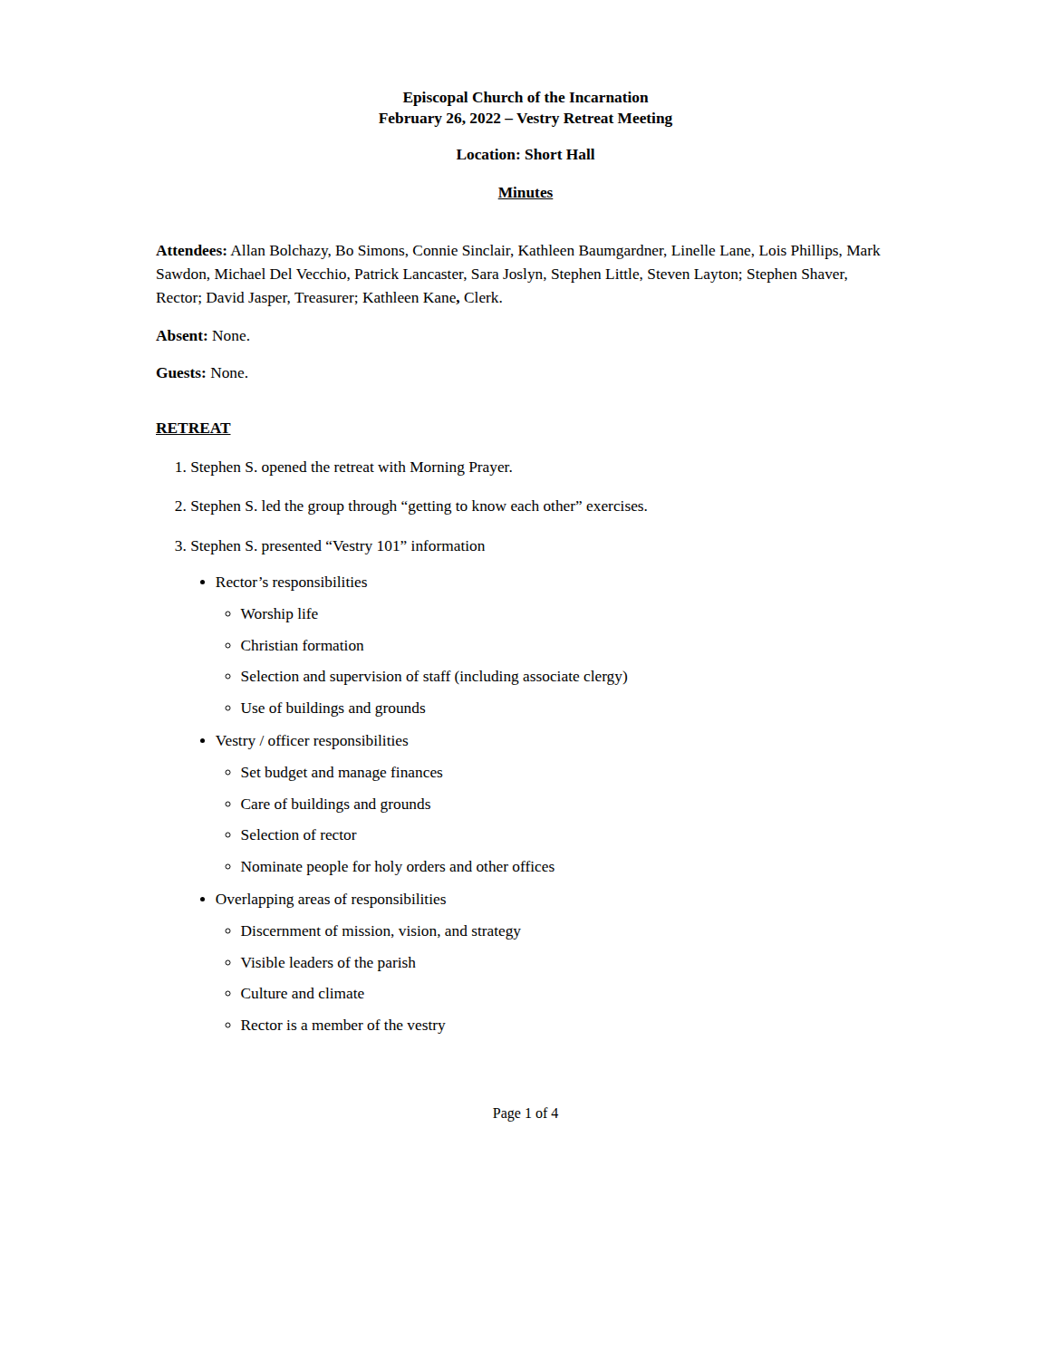Episcopal Church of the Incarnation
February 26, 2022 – Vestry Retreat Meeting
Location: Short Hall
Minutes
Attendees: Allan Bolchazy, Bo Simons, Connie Sinclair, Kathleen Baumgardner, Linelle Lane, Lois Phillips, Mark Sawdon, Michael Del Vecchio, Patrick Lancaster, Sara Joslyn, Stephen Little, Steven Layton; Stephen Shaver, Rector; David Jasper, Treasurer; Kathleen Kane, Clerk.
Absent: None.
Guests: None.
RETREAT
Stephen S. opened the retreat with Morning Prayer.
Stephen S. led the group through “getting to know each other” exercises.
Stephen S. presented “Vestry 101” information
Rector’s responsibilities
Worship life
Christian formation
Selection and supervision of staff (including associate clergy)
Use of buildings and grounds
Vestry / officer responsibilities
Set budget and manage finances
Care of buildings and grounds
Selection of rector
Nominate people for holy orders and other offices
Overlapping areas of responsibilities
Discernment of mission, vision, and strategy
Visible leaders of the parish
Culture and climate
Rector is a member of the vestry
Page 1 of 4